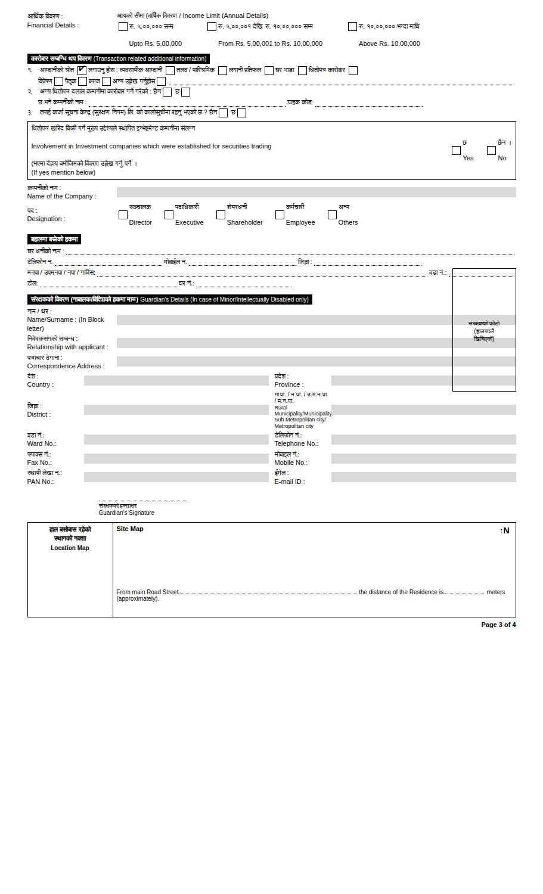आर्थिक विवरण : Financial Details :
आयको सीमा (वार्षिक विवरण / Income Limit (Annual Details)
रु. ५,००,००० सम्म
Upto Rs. 5,00,000
रु. ५,००,००१ देखि रु. १०,००,००० सम्म
From Rs. 5,00,001 to Rs. 10,00,000
रु. १०,००,००० भन्दा माथि
Above Rs. 10,00,000
कारोबार सम्बन्धि थप विवरण (Transaction related additional information)
१. आम्दानीको श्रोत लगाउनु होस : व्यवसायीक आम्दानी तलव / पारिश्रमिक लगानी प्रतिफल घर भाडा धितोपत्र कारोबार
विप्रेषण पैतृक ब्याज अन्य उल्लेख गर्नुहोस
२. अन्य धितोपत्र दलाल कम्पनीमा कारोबार गर्ने गरेको : छैन छ
छ भने कम्पनीको नाम : ग्राहक कोड:
३. तपाई कर्जा सूचना केन्द्र (सुरक्षण निगम) लि. को कालोसुचीमा रहनु भएको छ ? छैन छ
धितोपत्र खरिद बिक्री गर्ने मुख्य उद्देश्यले स्थापित इन्भेष्टमेन्ट कम्पनीमा संलग्न
Involvement in Investment companies which were established for securities trading
(भएमा देहाय बमोजिमको विवरण उल्लेख गर्नु पर्ने । (If yes mention below)
छ
Yes
छैन ।
No
कम्पनीको नाम : Name of the Company :
पद : Designation :
सञ्चालक
Director
पदाधिकारी
Executive
शेयरधनी
Shareholder
कर्मचारी
Employee
अन्य
Others
बहालमा बस्नेको हकमा
घर धनीको नाम :
टेलिफोन नं. मोबाईल नं. जिल्ला :
मनपा / उपमनपा / नपा / गाविस: वडा नं.:
टोल: घर नं.:
संरक्षकको फोटो
(हालसालै
खिचिएको)
संरक्षकको विवरण (नाबालक/विक्षिप्तको हकमा मात्र) Guardian's Details (In case of Minor/Intellectually Disabled only)
नाम / थर : Name/Surname : (In Block letter)
निवेदकसंगको सम्बन्ध : Relationship with applicant :
पत्राचार ठेगाना : Correspondence Address :
देश : Country :
प्रदेश : Province :
जिल्ला : District :
गा.पा. / न.पा. / उ.म.न.पा. / म.न.पा. Rural Municipality/Municipality/
Sub Metropolitan city/
Metropolitan city
वडा नं.: Ward No.:
टेलिफोन नं.: Telephone No.:
फ्याक्स नं.: Fax No.:
मोबाइल नं.: Mobile No.:
स्थायी लेखा नं.: PAN No.:
ईमेल : E-mail ID :
संरक्षकको हस्ताक्षर
Guardian's Signature
| हाल बसोबास रहेको स्थानको नक्शा Location Map | Site Map ↑N From main Road Street the distance of the Residence is meters (approximately). |
Page 3 of 4